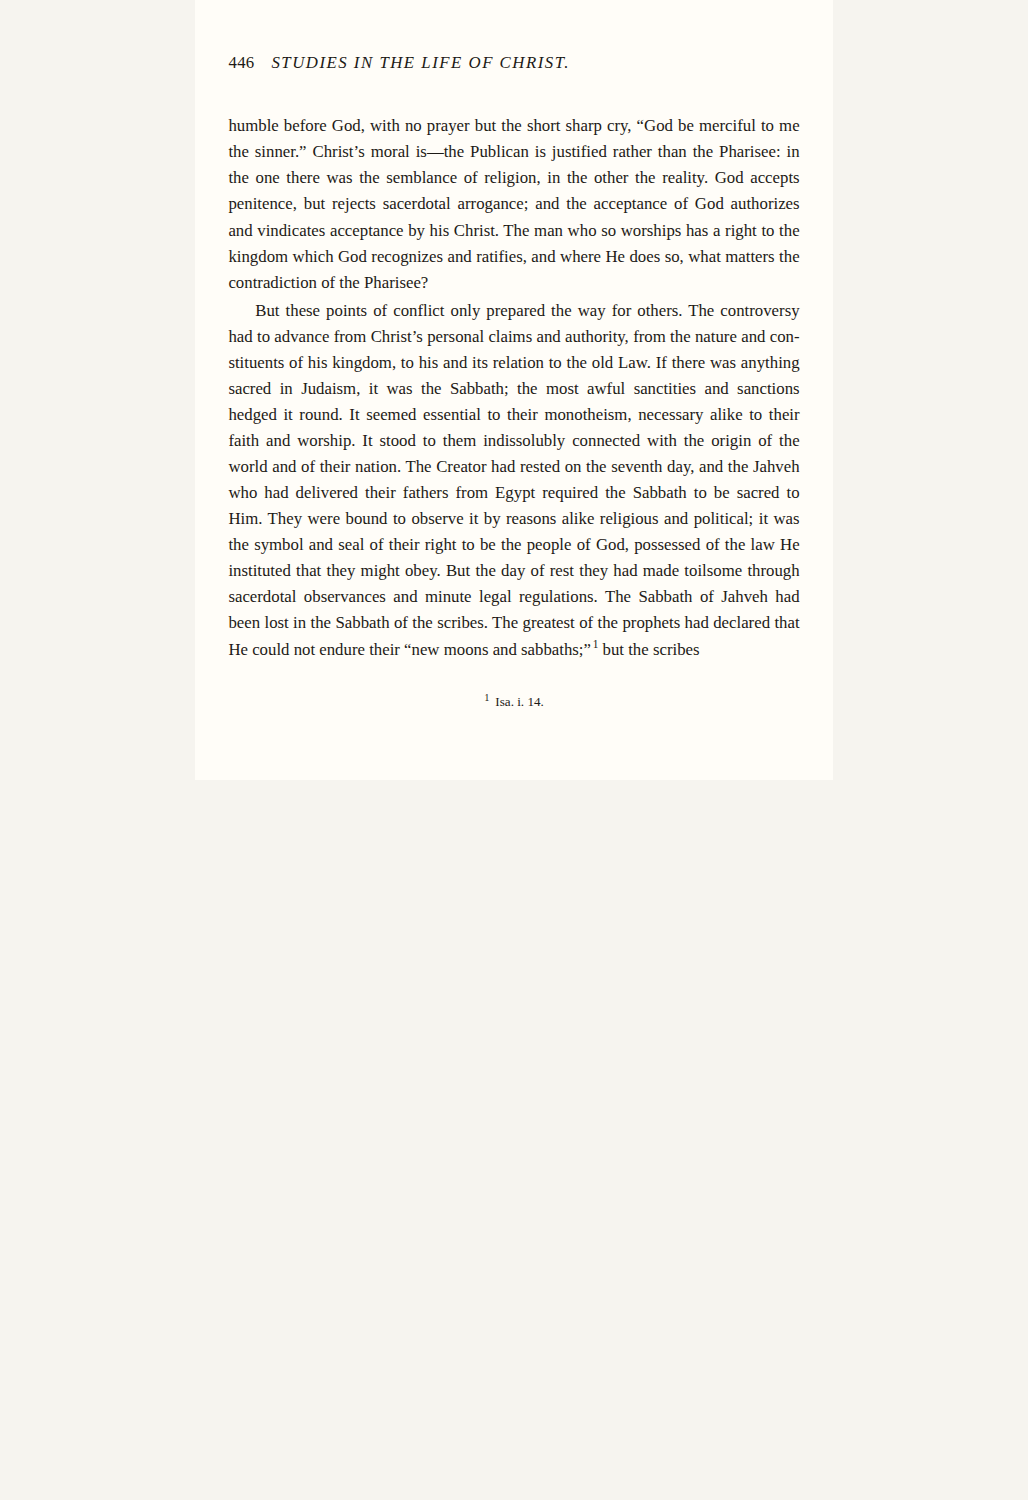446
Studies in the Life of Christ.
humble before God, with no prayer but the short sharp cry, “God be merciful to me the sinner.” Christ’s moral is—the Publican is justified rather than the Pharisee: in the one there was the semblance of religion, in the other the reality. God accepts penitence, but rejects sacerdotal arrogance; and the acceptance of God authorizes and vindicates acceptance by his Christ. The man who so worships has a right to the kingdom which God recognizes and ratifies, and where He does so, what matters the contradiction of the Pharisee?
But these points of conflict only prepared the way for others. The controversy had to advance from Christ’s personal claims and authority, from the nature and constituents of his kingdom, to his and its relation to the old Law. If there was anything sacred in Judaism, it was the Sabbath; the most awful sanctities and sanctions hedged it round. It seemed essential to their monotheism, necessary alike to their faith and worship. It stood to them indissolubly connected with the origin of the world and of their nation. The Creator had rested on the seventh day, and the Jahveh who had delivered their fathers from Egypt required the Sabbath to be sacred to Him. They were bound to observe it by reasons alike religious and political; it was the symbol and seal of their right to be the people of God, possessed of the law He instituted that they might obey. But the day of rest they had made toilsome through sacerdotal observances and minute legal regulations. The Sabbath of Jahveh had been lost in the Sabbath of the scribes. The greatest of the prophets had declared that He could not endure their “new moons and sabbaths;”1 but the scribes
1 Isa. i. 14.